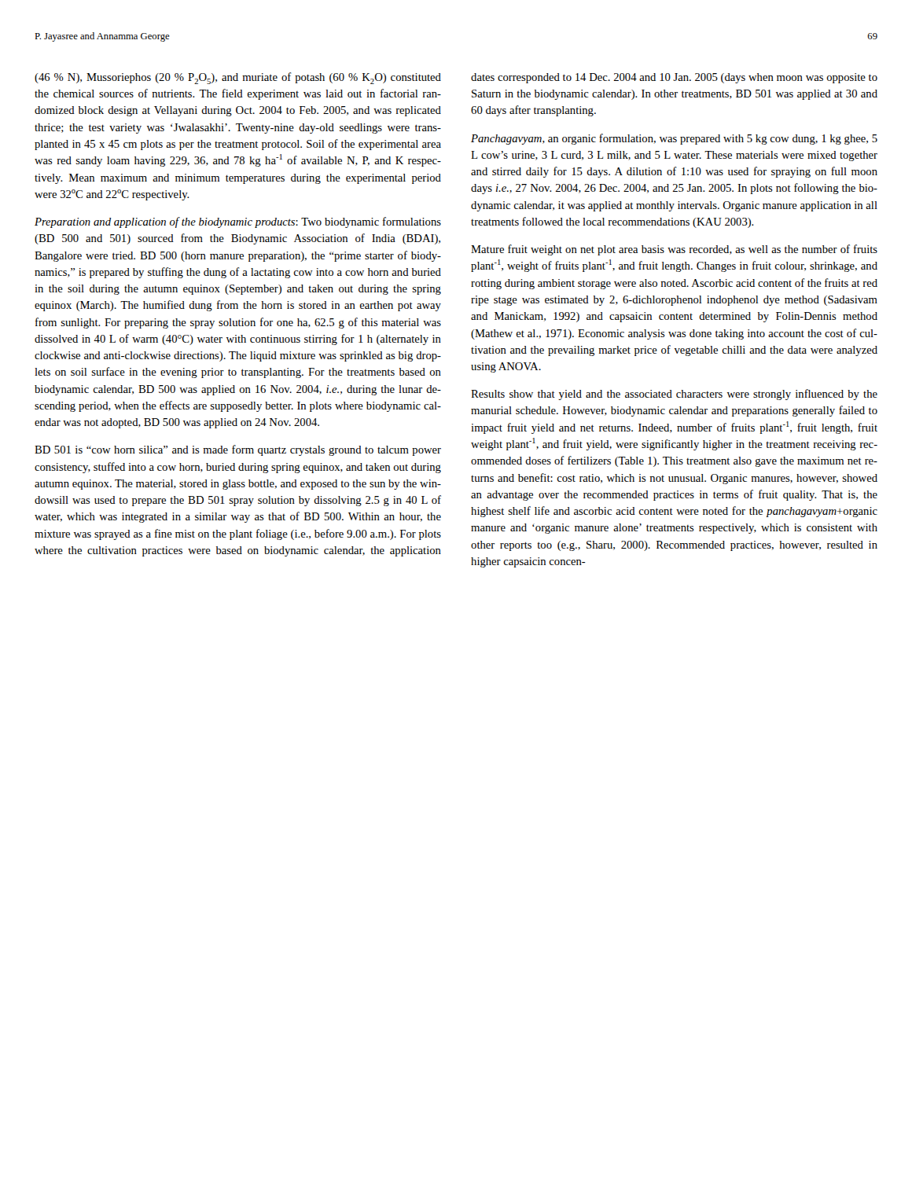P. Jayasree and Annamma George 69
(46 % N), Mussoriephos (20 % P2O5), and muriate of potash (60 % K2O) constituted the chemical sources of nutrients. The field experiment was laid out in factorial randomized block design at Vellayani during Oct. 2004 to Feb. 2005, and was replicated thrice; the test variety was ‘Jwalasakhi’. Twenty-nine day-old seedlings were transplanted in 45 x 45 cm plots as per the treatment protocol. Soil of the experimental area was red sandy loam having 229, 36, and 78 kg ha-1 of available N, P, and K respectively. Mean maximum and minimum temperatures during the experimental period were 32oC and 22oC respectively.
Preparation and application of the biodynamic products: Two biodynamic formulations (BD 500 and 501) sourced from the Biodynamic Association of India (BDAI), Bangalore were tried. BD 500 (horn manure preparation), the “prime starter of biodynamics,” is prepared by stuffing the dung of a lactating cow into a cow horn and buried in the soil during the autumn equinox (September) and taken out during the spring equinox (March). The humified dung from the horn is stored in an earthen pot away from sunlight. For preparing the spray solution for one ha, 62.5 g of this material was dissolved in 40 L of warm (40°C) water with continuous stirring for 1 h (alternately in clockwise and anti-clockwise directions). The liquid mixture was sprinkled as big droplets on soil surface in the evening prior to transplanting. For the treatments based on biodynamic calendar, BD 500 was applied on 16 Nov. 2004, i.e., during the lunar descending period, when the effects are supposedly better. In plots where biodynamic calendar was not adopted, BD 500 was applied on 24 Nov. 2004.
BD 501 is “cow horn silica” and is made form quartz crystals ground to talcum power consistency, stuffed into a cow horn, buried during spring equinox, and taken out during autumn equinox. The material, stored in glass bottle, and exposed to the sun by the windowsill was used to prepare the BD 501 spray solution by dissolving 2.5 g in 40 L of water, which was integrated in a similar way as that of BD 500. Within an hour, the mixture was sprayed as a fine mist on the plant foliage (i.e., before 9.00 a.m.). For plots where the cultivation practices were based on biodynamic calendar, the application dates corresponded to 14 Dec. 2004 and 10 Jan. 2005 (days when moon was opposite to Saturn in the biodynamic calendar). In other treatments, BD 501 was applied at 30 and 60 days after transplanting.
Panchagavyam, an organic formulation, was prepared with 5 kg cow dung, 1 kg ghee, 5 L cow’s urine, 3 L curd, 3 L milk, and 5 L water. These materials were mixed together and stirred daily for 15 days. A dilution of 1:10 was used for spraying on full moon days i.e., 27 Nov. 2004, 26 Dec. 2004, and 25 Jan. 2005. In plots not following the biodynamic calendar, it was applied at monthly intervals. Organic manure application in all treatments followed the local recommendations (KAU 2003).
Mature fruit weight on net plot area basis was recorded, as well as the number of fruits plant-1, weight of fruits plant-1, and fruit length. Changes in fruit colour, shrinkage, and rotting during ambient storage were also noted. Ascorbic acid content of the fruits at red ripe stage was estimated by 2, 6-dichlorophenol indophenol dye method (Sadasivam and Manickam, 1992) and capsaicin content determined by Folin-Dennis method (Mathew et al., 1971). Economic analysis was done taking into account the cost of cultivation and the prevailing market price of vegetable chilli and the data were analyzed using ANOVA.
Results show that yield and the associated characters were strongly influenced by the manurial schedule. However, biodynamic calendar and preparations generally failed to impact fruit yield and net returns. Indeed, number of fruits plant-1, fruit length, fruit weight plant-1, and fruit yield, were significantly higher in the treatment receiving recommended doses of fertilizers (Table 1). This treatment also gave the maximum net returns and benefit: cost ratio, which is not unusual. Organic manures, however, showed an advantage over the recommended practices in terms of fruit quality. That is, the highest shelf life and ascorbic acid content were noted for the panchagavyam+organic manure and ‘organic manure alone’ treatments respectively, which is consistent with other reports too (e.g., Sharu, 2000). Recommended practices, however, resulted in higher capsaicin concen-